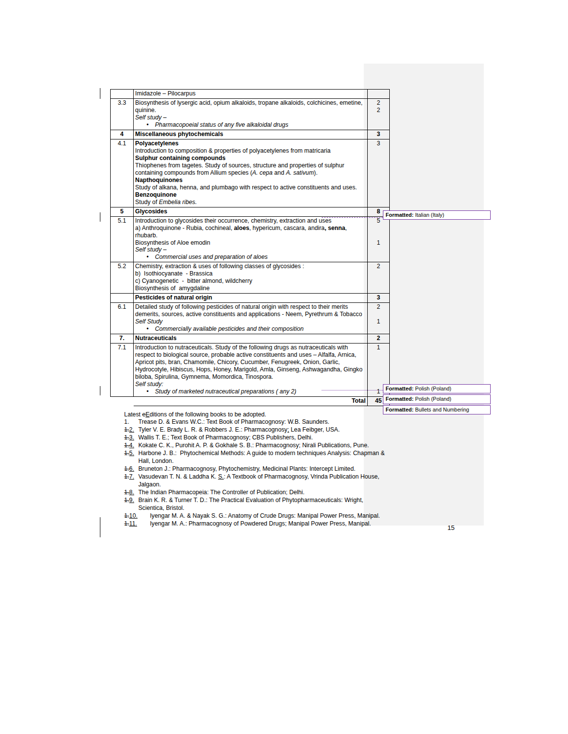| | Imidazole – Pilocarpus | |
| 3.3 | Biosynthesis of lysergic acid, opium alkaloids, tropane alkaloids, colchicines, emetine, quinine. Self study – Pharmacopoeial status of any five alkaloidal drugs | 2 2 |
| 4 | Miscellaneous phytochemicals | 3 |
| 4.1 | Polyacetylenes Introduction to composition & properties of polyacetylenes from matricaria Sulphur containing compounds Thiophenes from tagetes. Study of sources, structure and properties of sulphur containing compounds from Allium species ( A. cepa and A. sativum ). Napthoquinones Study of alkana, henna, and plumbago with respect to active constituents and uses. Benzoquinone Study of Embelia ribes. | 3 |
| 5 | Glycosides | 8 |
| 5.1 | Introduction to glycosides their occurrence, chemistry, extraction and uses a) Anthroquinone - Rubia, cochineal, aloes , hypericum, cascara, andira , senna , rhubarb. Biosynthesis of Aloe emodin Self study – Commercial uses and preparation of aloes | 5 1 |
| 5.2 | Chemistry, extraction & uses of following classes of glycosides : b) Isothiocyanate - Brassica c) Cyanogenetic - bitter almond, wildcherry Biosynthesis of amygdaline | 2 |
| | Pesticides of natural origin | 3 |
| 6.1 | Detailed study of following pesticides of natural origin with respect to their merits demerits, sources, active constituents and applications - Neem, Pyrethrum & Tobacco Self Study Commercially available pesticides and their composition | 2 1 |
| 7. | Nutraceuticals | 2 |
| 7.1 | Introduction to nutraceuticals. Study of the following drugs as nutraceuticals with respect to biological source, probable active constituents and uses – Alfalfa, Arnica, Apricot pits, bran, Chamomile, Chicory, Cucumber, Fenugreek, Onion, Garlic, Hydrocotyle, Hibiscus, Hops, Honey, Marigold, Amla, Ginseng, Ashwagandha, Gingko biloba, Spirulina, Gymnema, Momordica, Tinospora. Self study: Study of marketed nutraceutical preparations ( any 2) | 1 1 |
| | Total | 45 |
Latest eEditions of the following books to be adopted.
1. Trease D. & Evans W.C.: Text Book of Pharmacognosy: W.B. Saunders.
1. 2. Tyler V. E. Brady L. R. & Robbers J. E.: Pharmacognosy; Lea Feibger, USA.
1. 3. Wallis T. E.; Text Book of Pharmacognosy; CBS Publishers, Delhi.
1. 4. Kokate C. K., Purohit A. P. & Gokhale S. B.: Pharmacognosy; Nirali Publications, Pune.
1. 5. Harbone J. B.: Phytochemical Methods: A guide to modern techniques Analysis: Chapman & Hall, London.
1. 6. Bruneton J.: Pharmacognosy, Phytochemistry, Medicinal Plants: Intercept Limited.
1. 7. Vasudevan T. N. & Laddha K. S.: A Textbook of Pharmacognosy, Vrinda Publication House, Jalgaon.
1. 8. The Indian Pharmacopeia: The Controller of Publication; Delhi.
1. 9. Brain K. R. & Turner T. D.: The Practical Evaluation of Phytopharmaceuticals: Wright, Scientica, Bristol.
1. 10. Iyengar M. A. & Nayak S. G.: Anatomy of Crude Drugs: Manipal Power Press, Manipal.
1. 11. Iyengar M. A.: Pharmacognosy of Powdered Drugs; Manipal Power Press, Manipal.
Formatted: Italian (Italy)
Formatted: Polish (Poland)
Formatted: Polish (Poland)
Formatted: Bullets and Numbering
15